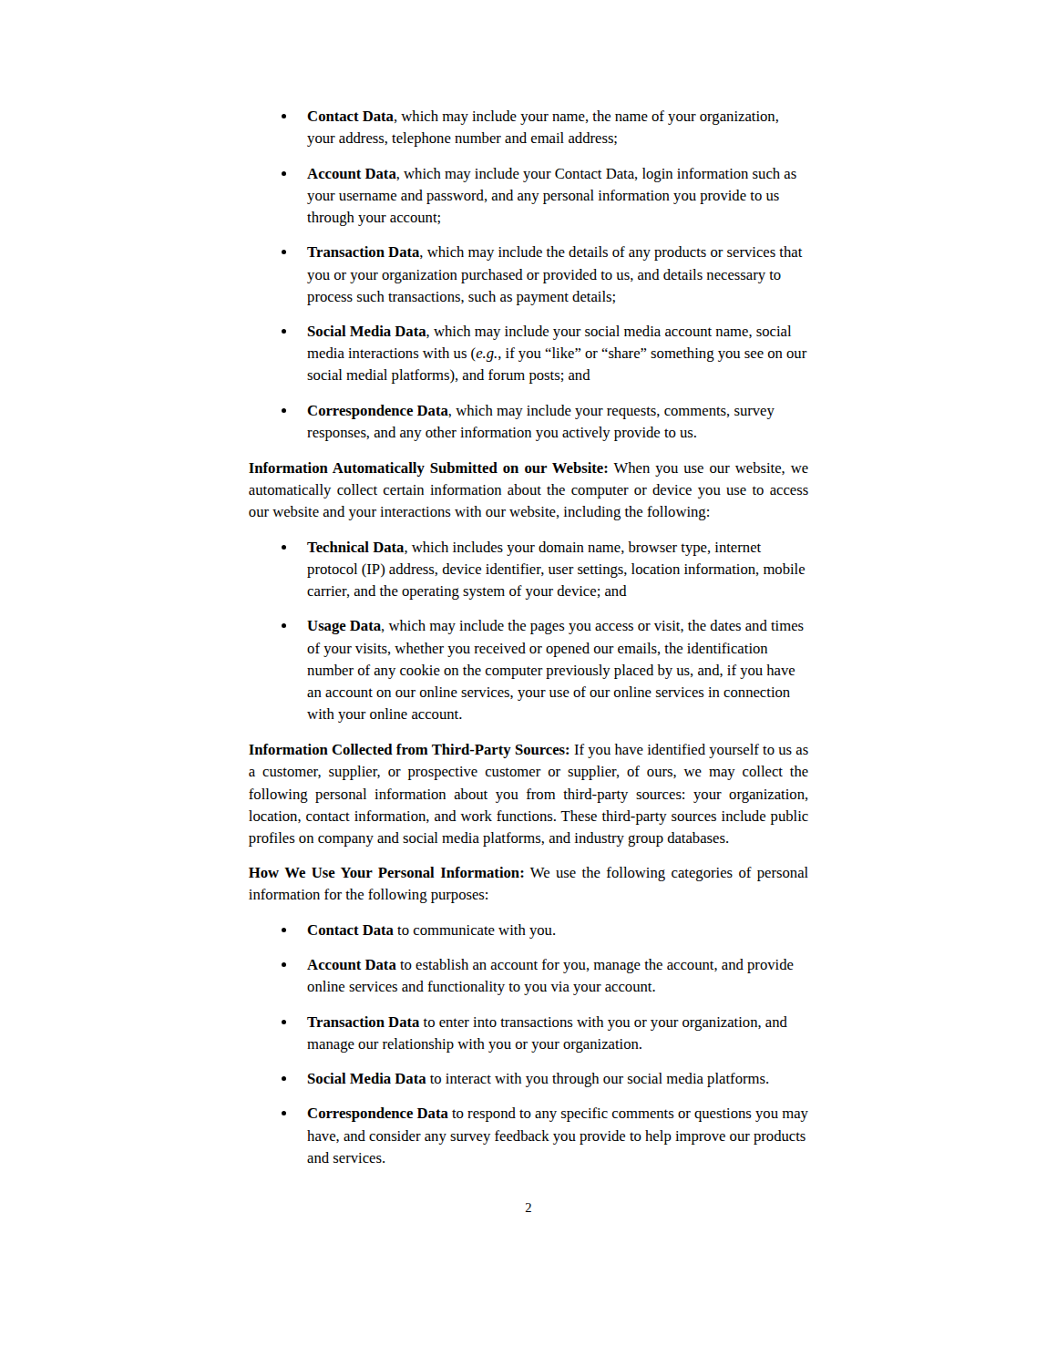Contact Data, which may include your name, the name of your organization, your address, telephone number and email address;
Account Data, which may include your Contact Data, login information such as your username and password, and any personal information you provide to us through your account;
Transaction Data, which may include the details of any products or services that you or your organization purchased or provided to us, and details necessary to process such transactions, such as payment details;
Social Media Data, which may include your social media account name, social media interactions with us (e.g., if you “like” or “share” something you see on our social medial platforms), and forum posts; and
Correspondence Data, which may include your requests, comments, survey responses, and any other information you actively provide to us.
Information Automatically Submitted on our Website: When you use our website, we automatically collect certain information about the computer or device you use to access our website and your interactions with our website, including the following:
Technical Data, which includes your domain name, browser type, internet protocol (IP) address, device identifier, user settings, location information, mobile carrier, and the operating system of your device; and
Usage Data, which may include the pages you access or visit, the dates and times of your visits, whether you received or opened our emails, the identification number of any cookie on the computer previously placed by us, and, if you have an account on our online services, your use of our online services in connection with your online account.
Information Collected from Third-Party Sources: If you have identified yourself to us as a customer, supplier, or prospective customer or supplier, of ours, we may collect the following personal information about you from third-party sources: your organization, location, contact information, and work functions. These third-party sources include public profiles on company and social media platforms, and industry group databases.
How We Use Your Personal Information: We use the following categories of personal information for the following purposes:
Contact Data to communicate with you.
Account Data to establish an account for you, manage the account, and provide online services and functionality to you via your account.
Transaction Data to enter into transactions with you or your organization, and manage our relationship with you or your organization.
Social Media Data to interact with you through our social media platforms.
Correspondence Data to respond to any specific comments or questions you may have, and consider any survey feedback you provide to help improve our products and services.
2